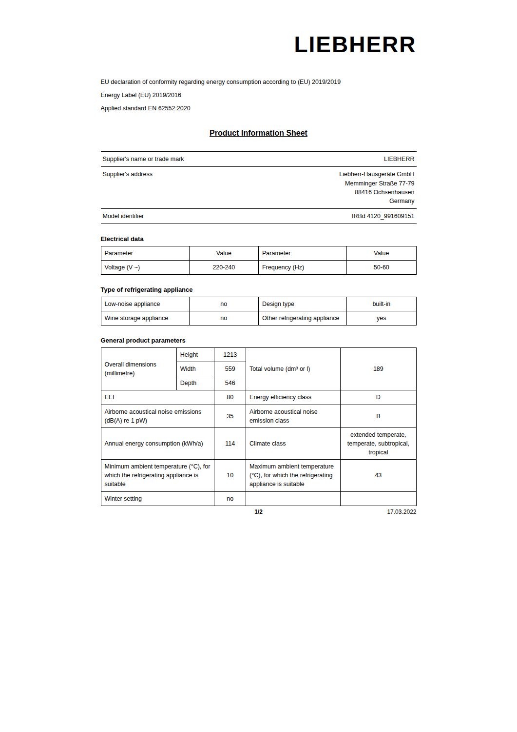LIEBHERR
EU declaration of conformity regarding energy consumption according to (EU) 2019/2019
Energy Label (EU) 2019/2016
Applied standard EN 62552:2020
Product Information Sheet
| Supplier's name or trade mark | LIEBHERR |
| Supplier's address | Liebherr-Hausgeräte GmbH Memminger Straße 77-79 88416 Ochsenhausen Germany |
| Model identifier | IRBd 4120_991609151 |
Electrical data
| Parameter | Value | Parameter | Value |
| --- | --- | --- | --- |
| Voltage (V ~) | 220-240 | Frequency (Hz) | 50-60 |
Type of refrigerating appliance
| Low-noise appliance | no | Design type | built-in |
| Wine storage appliance | no | Other refrigerating appliance | yes |
General product parameters
| Overall dimensions (millimetre) | Height | 1213 | Total volume (dm³ or l) | 189 |
| Width | 559 |
| Depth | 546 |
| EEI | 80 | Energy efficiency class | D |
| Airborne acoustical noise emissions (dB(A) re 1 pW) | 35 | Airborne acoustical noise emission class | B |
| Annual energy consumption (kWh/a) | 114 | Climate class | extended temperate, temperate, subtropical, tropical |
| Minimum ambient temperature (°C), for which the refrigerating appliance is suitable | 10 | Maximum ambient temperature (°C), for which the refrigerating appliance is suitable | 43 |
| Winter setting | no | | |
1/2
17.03.2022